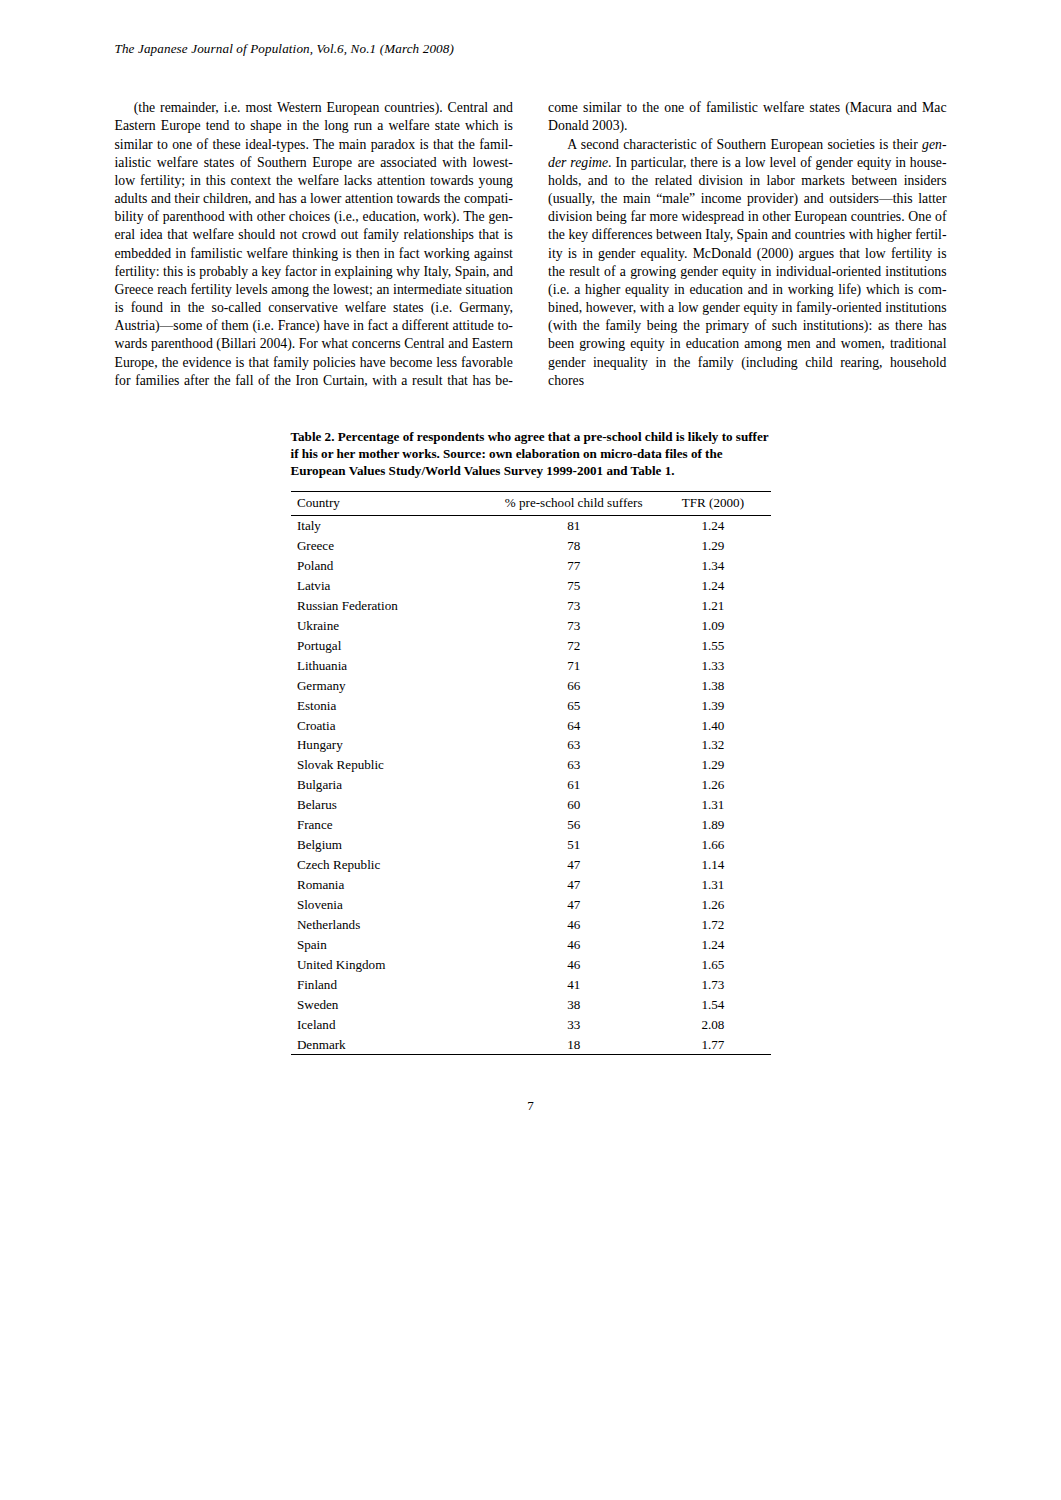The Japanese Journal of Population, Vol.6, No.1 (March 2008)
(the remainder, i.e. most Western European countries). Central and Eastern Europe tend to shape in the long run a welfare state which is similar to one of these ideal-types. The main paradox is that the familialistic welfare states of Southern Europe are associated with lowest-low fertility; in this context the welfare lacks attention towards young adults and their children, and has a lower attention towards the compatibility of parenthood with other choices (i.e., education, work). The general idea that welfare should not crowd out family relationships that is embedded in familistic welfare thinking is then in fact working against fertility: this is probably a key factor in explaining why Italy, Spain, and Greece reach fertility levels among the lowest; an intermediate situation is found in the so-called conservative welfare states (i.e. Germany, Austria)—some of them (i.e. France) have in fact a different attitude towards parenthood (Billari 2004). For what concerns Central and Eastern Europe, the evidence is that family policies have become less favorable for families after the fall of the Iron Curtain, with a result that has become similar to the one of familistic welfare states (Macura and Mac Donald 2003).
A second characteristic of Southern European societies is their gender regime. In particular, there is a low level of gender equity in households, and to the related division in labor markets between insiders (usually, the main “male” income provider) and outsiders—this latter division being far more widespread in other European countries. One of the key differences between Italy, Spain and countries with higher fertility is in gender equality. McDonald (2000) argues that low fertility is the result of a growing gender equity in individual-oriented institutions (i.e. a higher equality in education and in working life) which is combined, however, with a low gender equity in family-oriented institutions (with the family being the primary of such institutions): as there has been growing equity in education among men and women, traditional gender inequality in the family (including child rearing, household chores
Table 2. Percentage of respondents who agree that a pre-school child is likely to suffer if his or her mother works. Source: own elaboration on micro-data files of the European Values Study/World Values Survey 1999-2001 and Table 1.
| Country | % pre-school child suffers | TFR (2000) |
| --- | --- | --- |
| Italy | 81 | 1.24 |
| Greece | 78 | 1.29 |
| Poland | 77 | 1.34 |
| Latvia | 75 | 1.24 |
| Russian Federation | 73 | 1.21 |
| Ukraine | 73 | 1.09 |
| Portugal | 72 | 1.55 |
| Lithuania | 71 | 1.33 |
| Germany | 66 | 1.38 |
| Estonia | 65 | 1.39 |
| Croatia | 64 | 1.40 |
| Hungary | 63 | 1.32 |
| Slovak Republic | 63 | 1.29 |
| Bulgaria | 61 | 1.26 |
| Belarus | 60 | 1.31 |
| France | 56 | 1.89 |
| Belgium | 51 | 1.66 |
| Czech Republic | 47 | 1.14 |
| Romania | 47 | 1.31 |
| Slovenia | 47 | 1.26 |
| Netherlands | 46 | 1.72 |
| Spain | 46 | 1.24 |
| United Kingdom | 46 | 1.65 |
| Finland | 41 | 1.73 |
| Sweden | 38 | 1.54 |
| Iceland | 33 | 2.08 |
| Denmark | 18 | 1.77 |
7